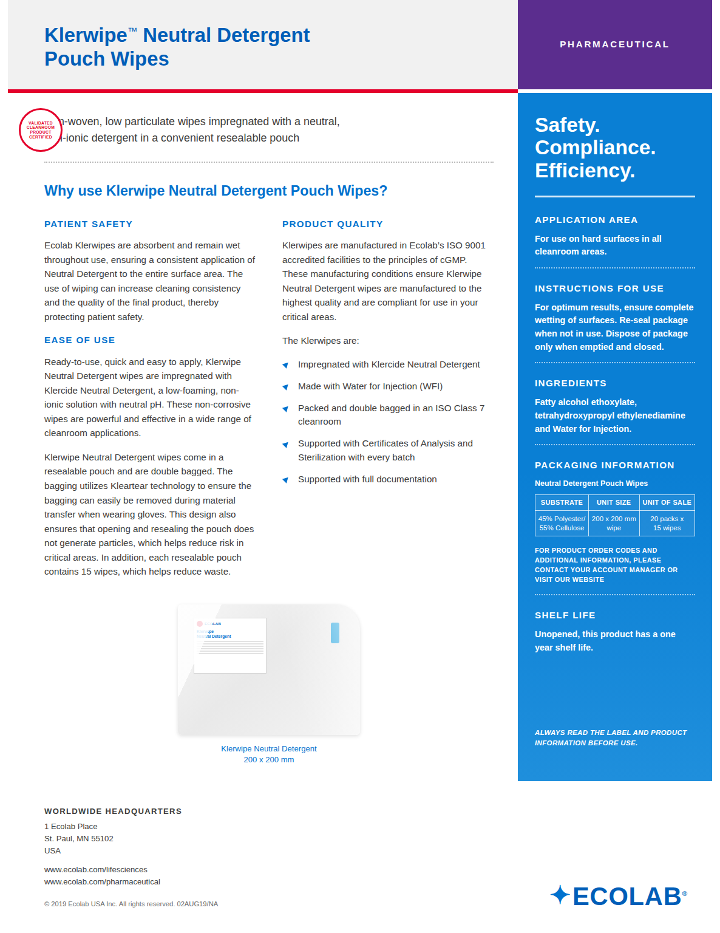Klerwipe™ Neutral Detergent
Pouch Wipes
PHARMACEUTICAL
VALIDATED
CLEANROOM
PRODUCT
CERTIFIED
Non-woven, low particulate wipes impregnated with a neutral,
non-ionic detergent in a convenient resealable pouch
Why use Klerwipe Neutral Detergent Pouch Wipes?
Patient Safety
Ecolab Klerwipes are absorbent and remain wet throughout use, ensuring a consistent application of Neutral Detergent to the entire surface area. The use of wiping can increase cleaning consistency and the quality of the final product, thereby protecting patient safety.
Ease of Use
Ready-to-use, quick and easy to apply, Klerwipe Neutral Detergent wipes are impregnated with Klercide Neutral Detergent, a low-foaming, non-ionic solution with neutral pH. These non-corrosive wipes are powerful and effective in a wide range of cleanroom applications.
Klerwipe Neutral Detergent wipes come in a resealable pouch and are double bagged. The bagging utilizes Kleartear technology to ensure the bagging can easily be removed during material transfer when wearing gloves. This design also ensures that opening and resealing the pouch does not generate particles, which helps reduce risk in critical areas. In addition, each resealable pouch contains 15 wipes, which helps reduce waste.
Product Quality
Klerwipes are manufactured in Ecolab’s ISO 9001 accredited facilities to the principles of cGMP. These manufacturing conditions ensure Klerwipe Neutral Detergent wipes are manufactured to the highest quality and are compliant for use in your critical areas.
The Klerwipes are:
Impregnated with Klercide Neutral Detergent
Made with Water for Injection (WFI)
Packed and double bagged in an ISO Class 7 cleanroom
Supported with Certificates of Analysis and Sterilization with every batch
Supported with full documentation
ECOLAB
Klerwipe
Neutral Detergent
Klerwipe Neutral Detergent
200 x 200 mm
Safety.
Compliance.
Efficiency.
Application Area
For use on hard surfaces in all cleanroom areas.
Instructions for Use
For optimum results, ensure complete wetting of surfaces. Re-seal package when not in use. Dispose of package only when emptied and closed.
Ingredients
Fatty alcohol ethoxylate, tetrahydroxypropyl ethylenediamine and Water for Injection.
Packaging Information
Neutral Detergent Pouch Wipes
| Substrate | Unit Size | Unit of Sale |
| --- | --- | --- |
| 45% Polyester/ 55% Cellulose | 200 x 200 mm wipe | 20 packs x 15 wipes |
For product order codes and additional information, please contact your account manager or visit our website
Shelf Life
Unopened, this product has a one year shelf life.
Always read the label and product information before use.
Worldwide Headquarters
1 Ecolab Place
St. Paul, MN 55102
USA
www.ecolab.com/lifesciences
www.ecolab.com/pharmaceutical
© 2019 Ecolab USA Inc. All rights reserved. 02AUG19/NA
✦ECOLAB®
95652